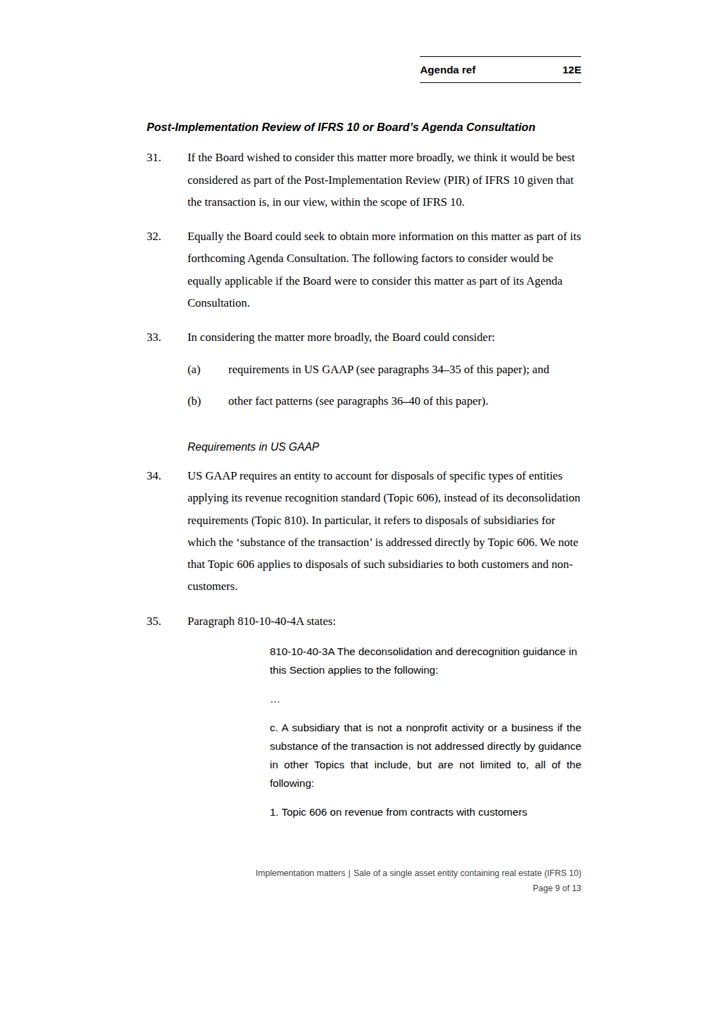Agenda ref 12E
Post-Implementation Review of IFRS 10 or Board’s Agenda Consultation
31. If the Board wished to consider this matter more broadly, we think it would be best considered as part of the Post-Implementation Review (PIR) of IFRS 10 given that the transaction is, in our view, within the scope of IFRS 10.
32. Equally the Board could seek to obtain more information on this matter as part of its forthcoming Agenda Consultation. The following factors to consider would be equally applicable if the Board were to consider this matter as part of its Agenda Consultation.
33. In considering the matter more broadly, the Board could consider:
(a) requirements in US GAAP (see paragraphs 34–35 of this paper); and
(b) other fact patterns (see paragraphs 36–40 of this paper).
Requirements in US GAAP
34. US GAAP requires an entity to account for disposals of specific types of entities applying its revenue recognition standard (Topic 606), instead of its deconsolidation requirements (Topic 810). In particular, it refers to disposals of subsidiaries for which the ‘substance of the transaction’ is addressed directly by Topic 606. We note that Topic 606 applies to disposals of such subsidiaries to both customers and non-customers.
35. Paragraph 810-10-40-4A states:
810-10-40-3A The deconsolidation and derecognition guidance in this Section applies to the following:
…
c. A subsidiary that is not a nonprofit activity or a business if the substance of the transaction is not addressed directly by guidance in other Topics that include, but are not limited to, all of the following:
1. Topic 606 on revenue from contracts with customers
Implementation matters|Sale of a single asset entity containing real estate (IFRS 10)
Page 9 of 13